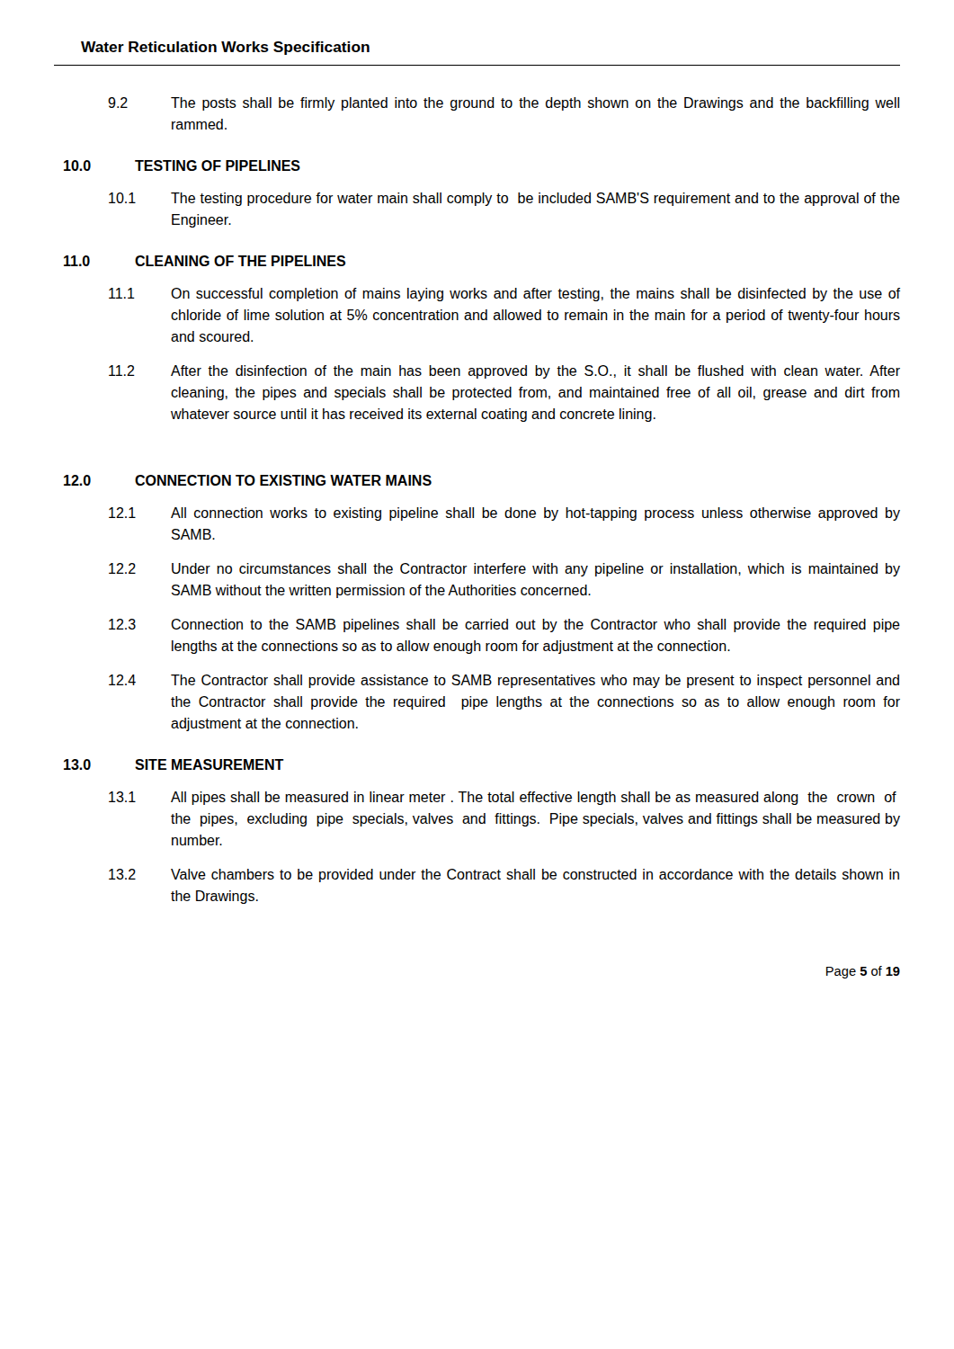Water Reticulation Works Specification
9.2
The posts shall be firmly planted into the ground to the depth shown on the Drawings and the backfilling well rammed.
10.0
TESTING OF PIPELINES
10.1
The testing procedure for water main shall comply to be included SAMB'S requirement and to the approval of the Engineer.
11.0
CLEANING OF THE PIPELINES
11.1
On successful completion of mains laying works and after testing, the mains shall be disinfected by the use of chloride of lime solution at 5% concentration and allowed to remain in the main for a period of twenty-four hours and scoured.
11.2
After the disinfection of the main has been approved by the S.O., it shall be flushed with clean water. After cleaning, the pipes and specials shall be protected from, and maintained free of all oil, grease and dirt from whatever source until it has received its external coating and concrete lining.
12.0
CONNECTION TO EXISTING WATER MAINS
12.1
All connection works to existing pipeline shall be done by hot-tapping process unless otherwise approved by SAMB.
12.2
Under no circumstances shall the Contractor interfere with any pipeline or installation, which is maintained by SAMB without the written permission of the Authorities concerned.
12.3
Connection to the SAMB pipelines shall be carried out by the Contractor who shall provide the required pipe lengths at the connections so as to allow enough room for adjustment at the connection.
12.4
The Contractor shall provide assistance to SAMB representatives who may be present to inspect personnel and the Contractor shall provide the required pipe lengths at the connections so as to allow enough room for adjustment at the connection.
13.0
SITE MEASUREMENT
13.1
All pipes shall be measured in linear meter . The total effective length shall be as measured along the crown of the pipes, excluding pipe specials, valves and fittings. Pipe specials, valves and fittings shall be measured by number.
13.2
Valve chambers to be provided under the Contract shall be constructed in accordance with the details shown in the Drawings.
Page 5 of 19